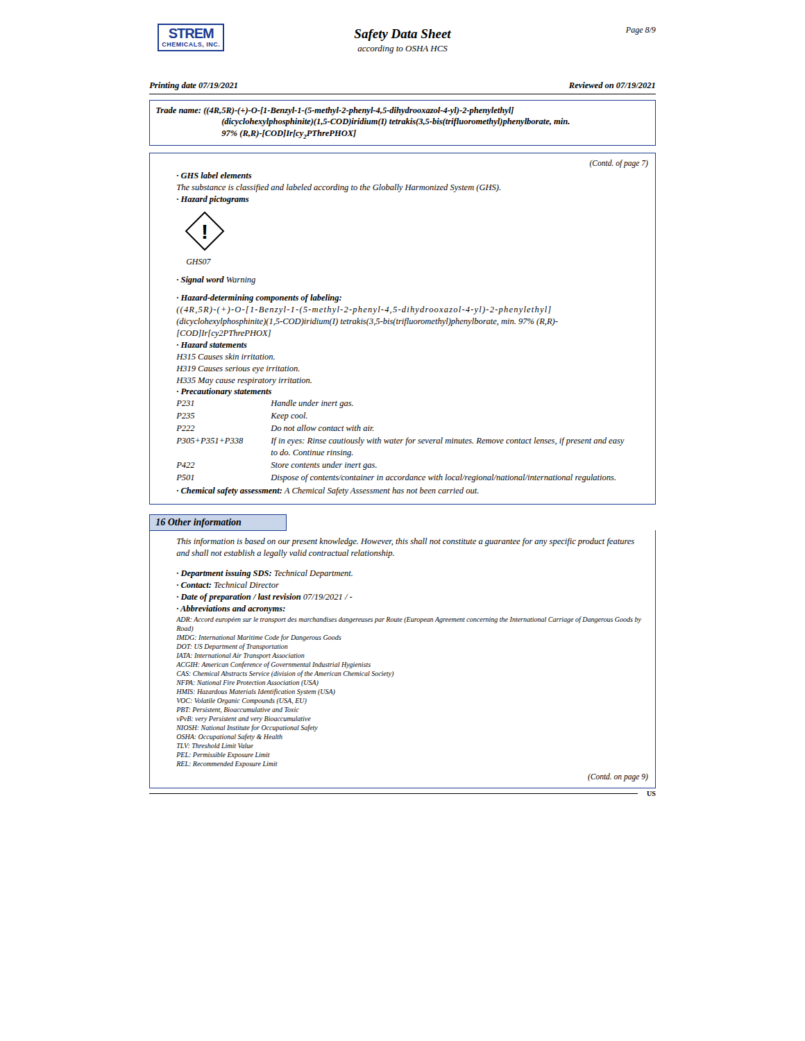STREM
CHEMICALS, INC.
Page 8/9
Safety Data Sheet
according to OSHA HCS
Printing date 07/19/2021 Reviewed on 07/19/2021
Trade name: ((4R,5R)-(+)-O-[1-Benzyl-1-(5-methyl-2-phenyl-4,5-dihydrooxazol-4-yl)-2-phenylethyl] (dicyclohexylphosphinite)(1,5-COD)iridium(I) tetrakis(3,5-bis(trifluoromethyl)phenylborate, min. 97% (R,R)-[COD]Ir[cy2 PThrePHOX]
(Contd. of page 7)
· GHS label elements
The substance is classified and labeled according to the Globally Harmonized System (GHS).
· Hazard pictograms
!
GHS07
· Signal word Warning
· Hazard-determining components of labeling:
((4R,5R)-(+)-O-[1-Benzyl-1-(5-methyl-2-phenyl-4,5-dihydrooxazol-4-yl)-2-phenylethyl]
(dicyclohexylphosphinite)(1,5-COD)iridium(I) tetrakis(3,5-bis(trifluoromethyl)phenylborate, min. 97% (R,R)-
[COD]Ir[cy2PThrePHOX]
· Hazard statements
H315 Causes skin irritation.
H319 Causes serious eye irritation.
H335 May cause respiratory irritation.
· Precautionary statements
| P231 | Handle under inert gas. |
| P235 | Keep cool. |
| P222 | Do not allow contact with air. |
| P305+P351+P338 | If in eyes: Rinse cautiously with water for several minutes. Remove contact lenses, if present and easy to do. Continue rinsing. |
| P422 | Store contents under inert gas. |
| P501 | Dispose of contents/container in accordance with local/regional/national/international regulations. |
· Chemical safety assessment: A Chemical Safety Assessment has not been carried out.
16 Other information
This information is based on our present knowledge. However, this shall not constitute a guarantee for any specific product features and shall not establish a legally valid contractual relationship.
· Department issuing SDS: Technical Department.
· Contact: Technical Director
· Date of preparation / last revision 07/19/2021 / -
· Abbreviations and acronyms:
ADR: Accord européen sur le transport des marchandises dangereuses par Route (European Agreement concerning the International Carriage of Dangerous Goods by Road)
IMDG: International Maritime Code for Dangerous Goods
DOT: US Department of Transportation
IATA: International Air Transport Association
ACGIH: American Conference of Governmental Industrial Hygienists
CAS: Chemical Abstracts Service (division of the American Chemical Society)
NFPA: National Fire Protection Association (USA)
HMIS: Hazardous Materials Identification System (USA)
VOC: Volatile Organic Compounds (USA, EU)
PBT: Persistent, Bioaccumulative and Toxic
vPvB: very Persistent and very Bioaccumulative
NIOSH: National Institute for Occupational Safety
OSHA: Occupational Safety & Health
TLV: Threshold Limit Value
PEL: Permissible Exposure Limit
REL: Recommended Exposure Limit
(Contd. on page 9)
US